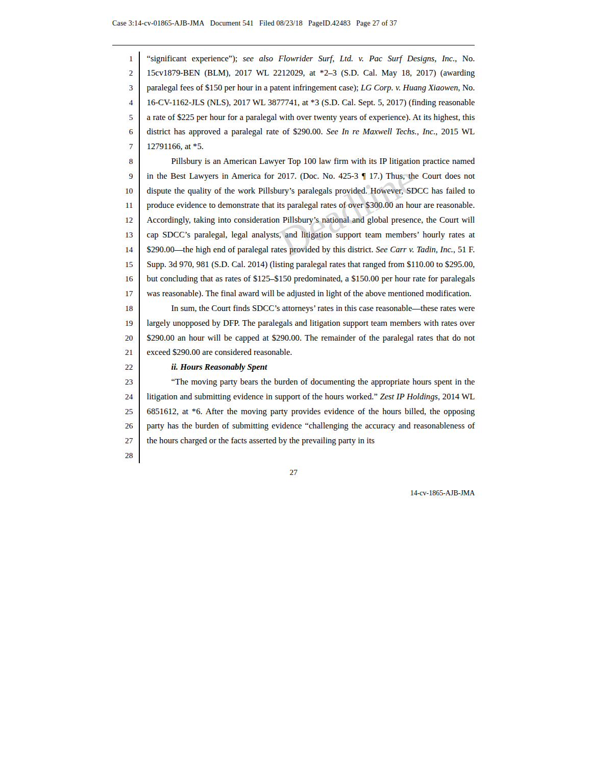Case 3:14-cv-01865-AJB-JMA Document 541 Filed 08/23/18 PageID.42483 Page 27 of 37
1
2
3
4
5
6
7
8
9
10
11
12
13
14
15
16
17
18
19
20
21
22
23
24
25
26
27
28
Deadline
“significant experience”); see also Flowrider Surf, Ltd. v. Pac Surf Designs, Inc., No. 15cv1879-BEN (BLM), 2017 WL 2212029, at *2–3 (S.D. Cal. May 18, 2017) (awarding paralegal fees of $150 per hour in a patent infringement case); LG Corp. v. Huang Xiaowen, No. 16-CV-1162-JLS (NLS), 2017 WL 3877741, at *3 (S.D. Cal. Sept. 5, 2017) (finding reasonable a rate of $225 per hour for a paralegal with over twenty years of experience). At its highest, this district has approved a paralegal rate of $290.00. See In re Maxwell Techs., Inc., 2015 WL 12791166, at *5.
Pillsbury is an American Lawyer Top 100 law firm with its IP litigation practice named in the Best Lawyers in America for 2017. (Doc. No. 425-3 ¶ 17.) Thus, the Court does not dispute the quality of the work Pillsbury’s paralegals provided. However, SDCC has failed to produce evidence to demonstrate that its paralegal rates of over $300.00 an hour are reasonable. Accordingly, taking into consideration Pillsbury’s national and global presence, the Court will cap SDCC’s paralegal, legal analysts, and litigation support team members’ hourly rates at $290.00—the high end of paralegal rates provided by this district. See Carr v. Tadin, Inc., 51 F. Supp. 3d 970, 981 (S.D. Cal. 2014) (listing paralegal rates that ranged from $110.00 to $295.00, but concluding that as rates of $125–$150 predominated, a $150.00 per hour rate for paralegals was reasonable). The final award will be adjusted in light of the above mentioned modification.
In sum, the Court finds SDCC’s attorneys’ rates in this case reasonable—these rates were largely unopposed by DFP. The paralegals and litigation support team members with rates over $290.00 an hour will be capped at $290.00. The remainder of the paralegal rates that do not exceed $290.00 are considered reasonable.
ii. Hours Reasonably Spent
“The moving party bears the burden of documenting the appropriate hours spent in the litigation and submitting evidence in support of the hours worked.” Zest IP Holdings, 2014 WL 6851612, at *6. After the moving party provides evidence of the hours billed, the opposing party has the burden of submitting evidence “challenging the accuracy and reasonableness of the hours charged or the facts asserted by the prevailing party in its
27
14-cv-1865-AJB-JMA